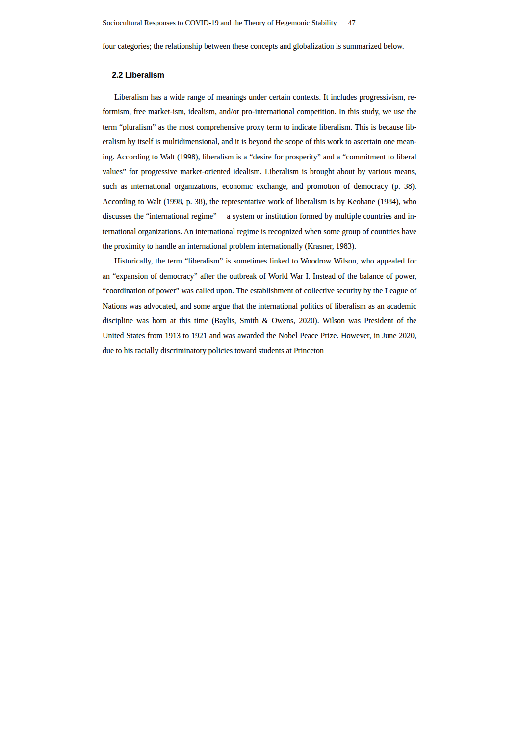Sociocultural Responses to COVID-19 and the Theory of Hegemonic Stability 47
four categories; the relationship between these concepts and globalization is summarized below.
2.2 Liberalism
Liberalism has a wide range of meanings under certain contexts. It includes progressivism, reformism, free market-ism, idealism, and/or pro-international competition. In this study, we use the term “pluralism” as the most comprehensive proxy term to indicate liberalism. This is because liberalism by itself is multidimensional, and it is beyond the scope of this work to ascertain one meaning. According to Walt (1998), liberalism is a “desire for prosperity” and a “commitment to liberal values” for progressive market-oriented idealism. Liberalism is brought about by various means, such as international organizations, economic exchange, and promotion of democracy (p. 38). According to Walt (1998, p. 38), the representative work of liberalism is by Keohane (1984), who discusses the “international regime” —a system or institution formed by multiple countries and international organizations. An international regime is recognized when some group of countries have the proximity to handle an international problem internationally (Krasner, 1983).
Historically, the term “liberalism” is sometimes linked to Woodrow Wilson, who appealed for an “expansion of democracy” after the outbreak of World War I. Instead of the balance of power, “coordination of power” was called upon. The establishment of collective security by the League of Nations was advocated, and some argue that the international politics of liberalism as an academic discipline was born at this time (Baylis, Smith & Owens, 2020). Wilson was President of the United States from 1913 to 1921 and was awarded the Nobel Peace Prize. However, in June 2020, due to his racially discriminatory policies toward students at Princeton